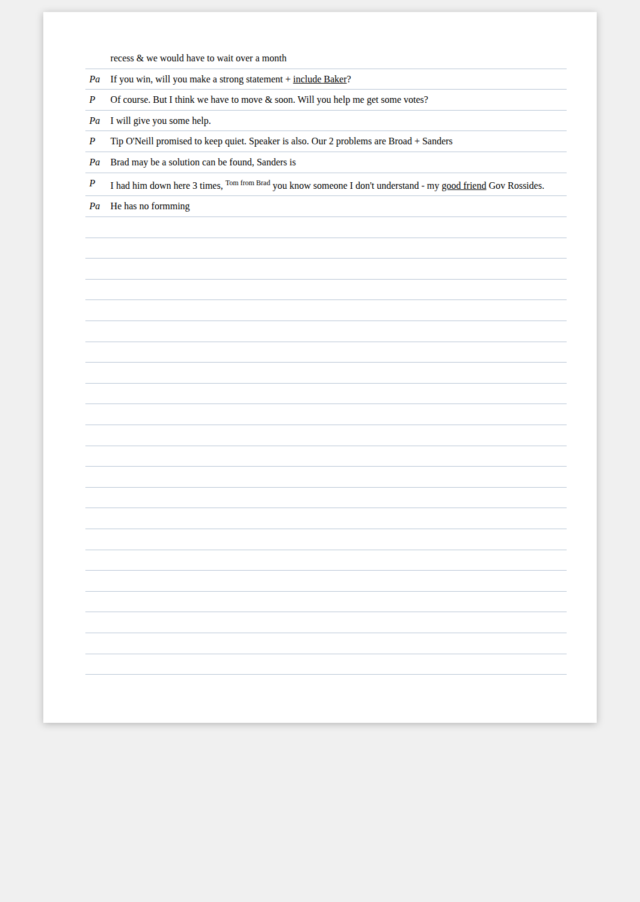recess & we would have to wait over a month
Pa If you win, will you make a strong statement + include Baker?
POf course. But I think we have to move & soon. Will you help me get some votes?
Pa I will give you some help.
PTip O'Neill promised to keep quiet. Speaker is also. Our 2 problems are Broad + Sanders
Pa Brad may be a solution can be found, Sanders is
PI had him down here 3 times, Tom from Brad you know someone I don't understand - my good friend Gov Rossides.
Pa He has no formming